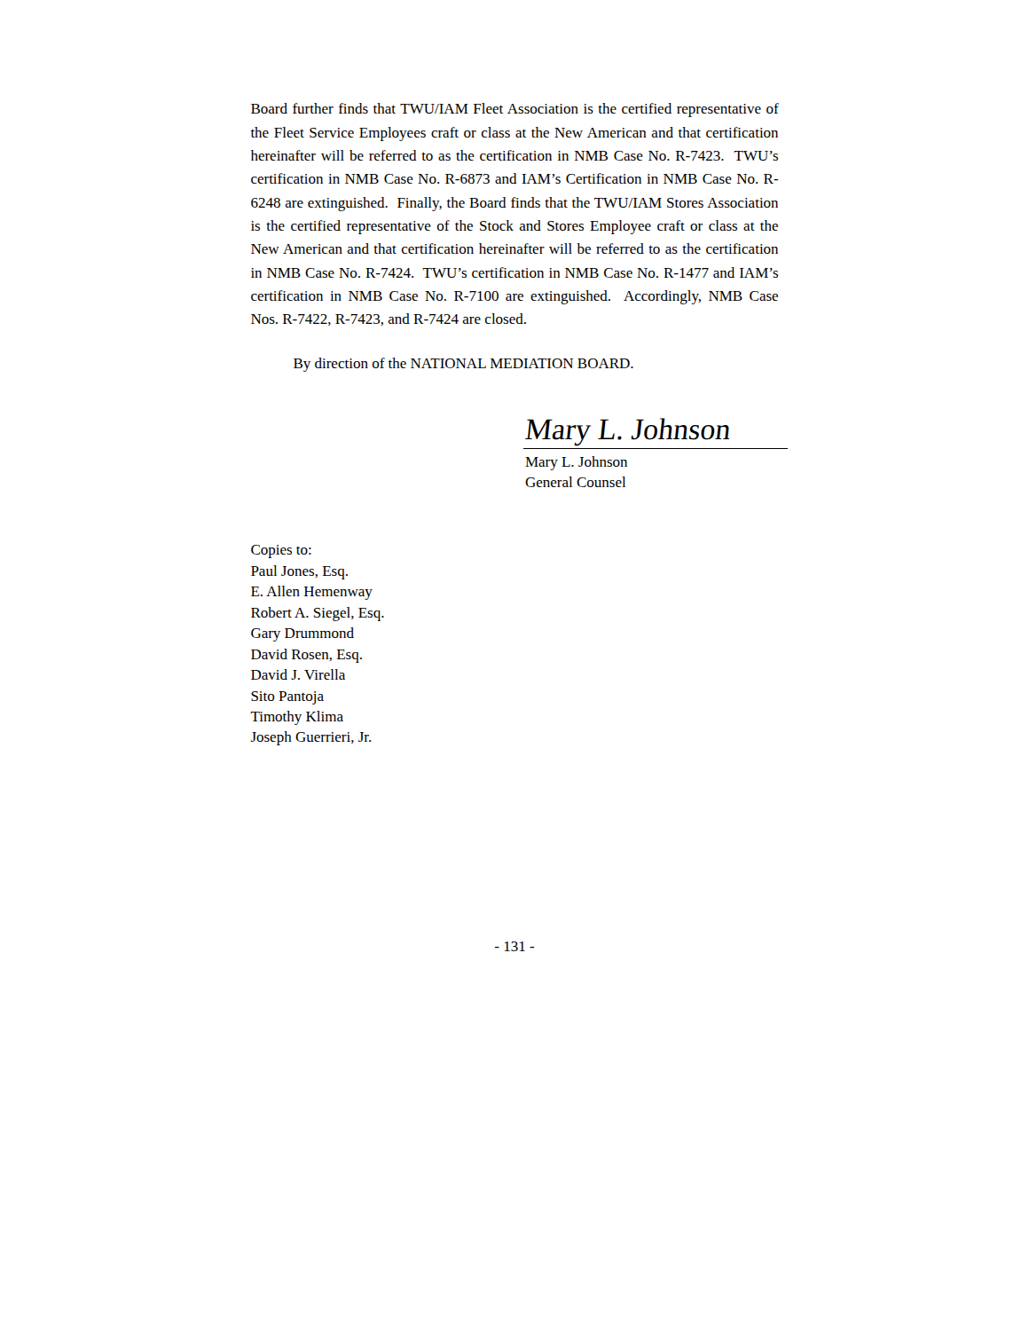Board further finds that TWU/IAM Fleet Association is the certified representative of the Fleet Service Employees craft or class at the New American and that certification hereinafter will be referred to as the certification in NMB Case No. R-7423. TWU’s certification in NMB Case No. R-6873 and IAM’s Certification in NMB Case No. R-6248 are extinguished. Finally, the Board finds that the TWU/IAM Stores Association is the certified representative of the Stock and Stores Employee craft or class at the New American and that certification hereinafter will be referred to as the certification in NMB Case No. R-7424. TWU’s certification in NMB Case No. R-1477 and IAM’s certification in NMB Case No. R-7100 are extinguished. Accordingly, NMB Case Nos. R-7422, R-7423, and R-7424 are closed.
By direction of the NATIONAL MEDIATION BOARD.
Mary L. Johnson
Mary L. Johnson
General Counsel
Copies to:
Paul Jones, Esq.
E. Allen Hemenway
Robert A. Siegel, Esq.
Gary Drummond
David Rosen, Esq.
David J. Virella
Sito Pantoja
Timothy Klima
Joseph Guerrieri, Jr.
- 131 -